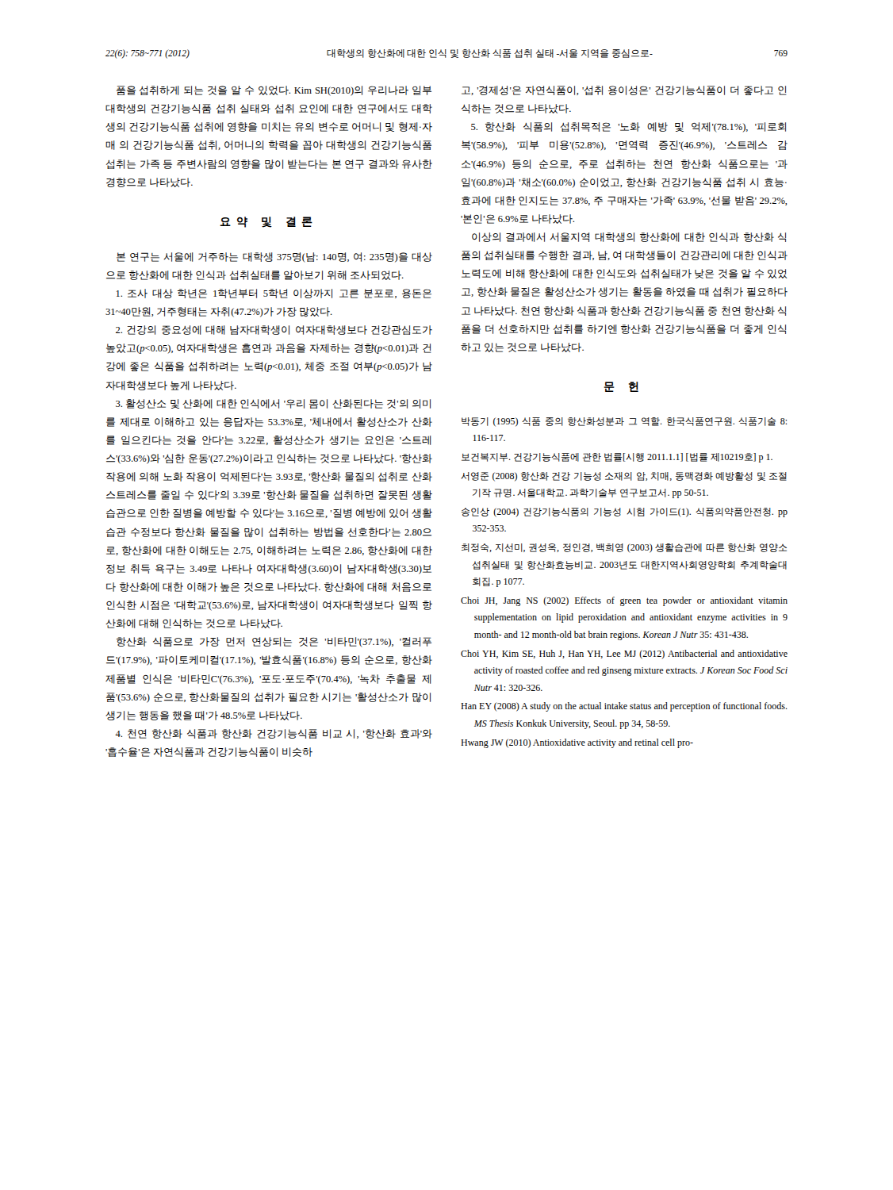22(6): 758~771 (2012) 대학생의 항산화에 대한 인식 및 항산화 식품 섭취 실태 -서울 지역을 중심으로- 769
품을 섭취하게 되는 것을 알 수 있었다. Kim SH(2010)의 우리나라 일부 대학생의 건강기능식품 섭취 실태와 섭취 요인에 대한 연구에서도 대학생의 건강기능식품 섭취에 영향을 미치는 유의 변수로 어머니 및 형제·자매 의 건강기능식품 섭취, 어머니의 학력을 꼽아 대학생의 건강기능식품 섭취는 가족 등 주변사람의 영향을 많이 받는다는 본 연구 결과와 유사한 경향으로 나타났다.
요약 및 결론
본 연구는 서울에 거주하는 대학생 375명(남: 140명, 여: 235명)을 대상으로 항산화에 대한 인식과 섭취실태를 알아보기 위해 조사되었다.
1. 조사 대상 학년은 1학년부터 5학년 이상까지 고른 분포로, 용돈은 31~40만원, 거주형태는 자취(47.2%)가 가장 많았다.
2. 건강의 중요성에 대해 남자대학생이 여자대학생보다 건강관심도가 높았고(p<0.05), 여자대학생은 흡연과 과음을 자제하는 경향(p<0.01)과 건강에 좋은 식품을 섭취하려는 노력(p<0.01), 체중 조절 여부(p<0.05)가 남자대학생보다 높게 나타났다.
3. 활성산소 및 산화에 대한 인식에서 '우리 몸이 산화된다는 것'의 의미를 제대로 이해하고 있는 응답자는 53.3%로, '체내에서 활성산소가 산화를 일으킨다는 것을 안다'는 3.22로, 활성산소가 생기는 요인은 '스트레스'(33.6%)와 '심한 운동'(27.2%)이라고 인식하는 것으로 나타났다. '항산화 작용에 의해 노화 작용이 억제된다'는 3.93로, '항산화 물질의 섭취로 산화스트레스를 줄일 수 있다'의 3.39로 '항산화 물질을 섭취하면 잘못된 생활습관으로 인한 질병을 예방할 수 있다'는 3.16으로, '질병 예방에 있어 생활습관 수정보다 항산화 물질을 많이 섭취하는 방법을 선호한다'는 2.80으로, 항산화에 대한 이해도는 2.75, 이해하려는 노력은 2.86, 항산화에 대한 정보 취득 욕구는 3.49로 나타나 여자대학생(3.60)이 남자대학생(3.30)보다 항산화에 대한 이해가 높은 것으로 나타났다. 항산화에 대해 처음으로 인식한 시점은 '대학교'(53.6%)로, 남자대학생이 여자대학생보다 일찍 항산화에 대해 인식하는 것으로 나타났다.
항산화 식품으로 가장 먼저 연상되는 것은 '비타민'(37.1%), '컬러푸드'(17.9%), '파이토케미컬'(17.1%), '발효식품'(16.8%) 등의 순으로, 항산화 제품별 인식은 '비타민C'(76.3%), '포도·포도주'(70.4%), '녹차 추출물 제품'(53.6%) 순으로, 항산화물질의 섭취가 필요한 시기는 '활성산소가 많이 생기는 행동을 했을 때'가 48.5%로 나타났다.
4. 천연 항산화 식품과 항산화 건강기능식품 비교 시, '항산화 효과'와 '흡수율'은 자연식품과 건강기능식품이 비슷하
고, '경제성'은 자연식품이, '섭취 용이성은' 건강기능식품이 더 좋다고 인식하는 것으로 나타났다.
5. 항산화 식품의 섭취목적은 '노화 예방 및 억제'(78.1%), '피로회복'(58.9%), '피부 미용'(52.8%), '면역력 증진'(46.9%), '스트레스 감소'(46.9%) 등의 순으로, 주로 섭취하는 천연 항산화 식품으로는 '과일'(60.8%)과 '채소'(60.0%) 순이었고, 항산화 건강기능식품 섭취 시 효능·효과에 대한 인지도는 37.8%, 주 구매자는 '가족' 63.9%, '선물 받음' 29.2%, '본인'은 6.9%로 나타났다.
이상의 결과에서 서울지역 대학생의 항산화에 대한 인식과 항산화 식품의 섭취실태를 수행한 결과, 남, 여 대학생들이 건강관리에 대한 인식과 노력도에 비해 항산화에 대한 인식도와 섭취실태가 낮은 것을 알 수 있었고, 항산화 물질은 활성산소가 생기는 활동을 하였을 때 섭취가 필요하다고 나타났다. 천연 항산화 식품과 항산화 건강기능식품 중 천연 항산화 식품을 더 선호하지만 섭취를 하기엔 항산화 건강기능식품을 더 좋게 인식하고 있는 것으로 나타났다.
문 헌
박동기 (1995) 식품 중의 항산화성분과 그 역할. 한국식품연구원. 식품기술 8: 116-117.
보건복지부. 건강기능식품에 관한 법률[시행 2011.1.1] [법률 제10219호] p 1.
서영준 (2008) 항산화 건강 기능성 소재의 암, 치매, 동맥경화 예방활성 및 조절기작 규명. 서울대학교. 과학기술부 연구보고서. pp 50-51.
송인상 (2004) 건강기능식품의 기능성 시험 가이드(1). 식품의약품안전청. pp 352-353.
최정숙, 지선미, 권성옥, 정인경, 백희영 (2003) 생활습관에 따른 항산화 영양소 섭취실태 및 항산화효능비교. 2003년도 대한지역사회영양학회 추계학술대회집. p 1077.
Choi JH, Jang NS (2002) Effects of green tea powder or antioxidant vitamin supplementation on lipid peroxidation and antioxidant enzyme activities in 9 month- and 12 month-old bat brain regions. Korean J Nutr 35: 431-438.
Choi YH, Kim SE, Huh J, Han YH, Lee MJ (2012) Antibacterial and antioxidative activity of roasted coffee and red ginseng mixture extracts. J Korean Soc Food Sci Nutr 41: 320-326.
Han EY (2008) A study on the actual intake status and perception of functional foods. MS Thesis Konkuk University, Seoul. pp 34, 58-59.
Hwang JW (2010) Antioxidative activity and retinal cell pro-